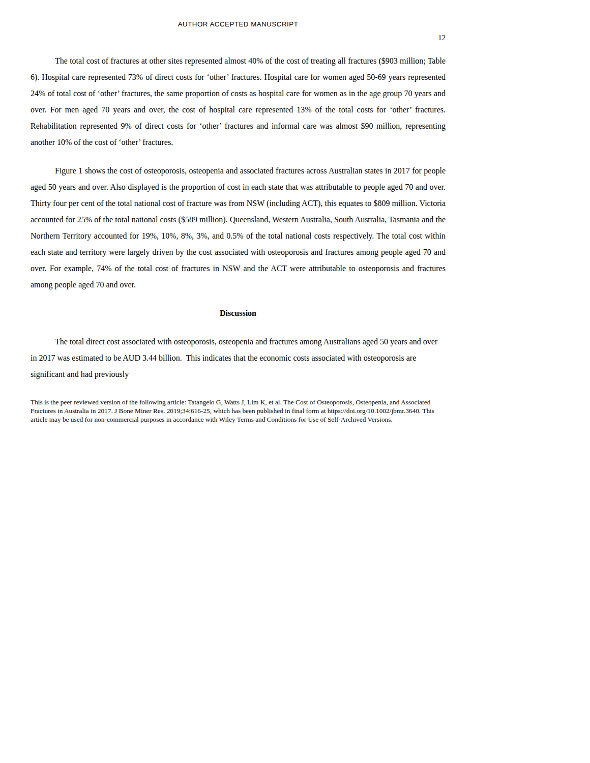AUTHOR ACCEPTED MANUSCRIPT
12
The total cost of fractures at other sites represented almost 40% of the cost of treating all fractures ($903 million; Table 6). Hospital care represented 73% of direct costs for ‘other’ fractures. Hospital care for women aged 50-69 years represented 24% of total cost of ‘other’ fractures, the same proportion of costs as hospital care for women as in the age group 70 years and over. For men aged 70 years and over, the cost of hospital care represented 13% of the total costs for ‘other’ fractures. Rehabilitation represented 9% of direct costs for ‘other’ fractures and informal care was almost $90 million, representing another 10% of the cost of ‘other’ fractures.
Figure 1 shows the cost of osteoporosis, osteopenia and associated fractures across Australian states in 2017 for people aged 50 years and over. Also displayed is the proportion of cost in each state that was attributable to people aged 70 and over. Thirty four per cent of the total national cost of fracture was from NSW (including ACT), this equates to $809 million. Victoria accounted for 25% of the total national costs ($589 million). Queensland, Western Australia, South Australia, Tasmania and the Northern Territory accounted for 19%, 10%, 8%, 3%, and 0.5% of the total national costs respectively. The total cost within each state and territory were largely driven by the cost associated with osteoporosis and fractures among people aged 70 and over. For example, 74% of the total cost of fractures in NSW and the ACT were attributable to osteoporosis and fractures among people aged 70 and over.
Discussion
The total direct cost associated with osteoporosis, osteopenia and fractures among Australians aged 50 years and over in 2017 was estimated to be AUD 3.44 billion. This indicates that the economic costs associated with osteoporosis are significant and had previously
This is the peer reviewed version of the following article: Tatangelo G, Watts J, Lim K, et al. The Cost of Osteoporosis, Osteopenia, and Associated Fractures in Australia in 2017. J Bone Miner Res. 2019;34:616-25, which has been published in final form at https://doi.org/10.1002/jbmr.3640. This article may be used for non-commercial purposes in accordance with Wiley Terms and Conditions for Use of Self-Archived Versions.